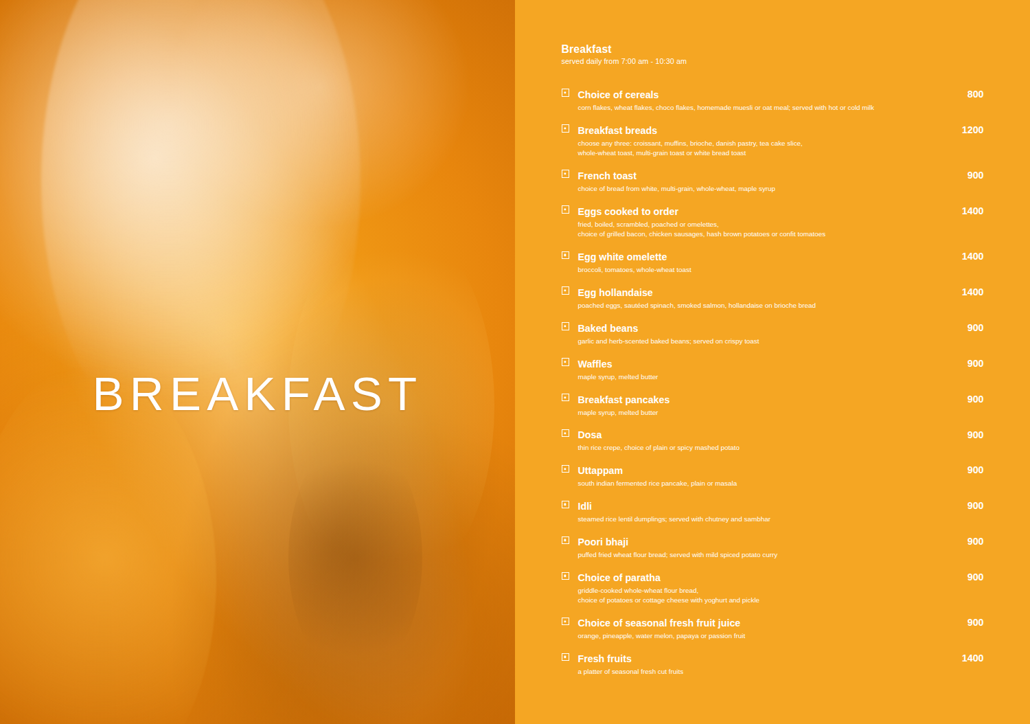Breakfast
Breakfast
served daily from 7:00 am - 10:30 am
| | Choice of cereals corn flakes, wheat flakes, choco flakes, homemade muesli or oat meal; served with hot or cold milk | 800 |
| | Breakfast breads choose any three: croissant, muffins, brioche, danish pastry, tea cake slice, whole-wheat toast, multi-grain toast or white bread toast | 1200 |
| | French toast choice of bread from white, multi-grain, whole-wheat, maple syrup | 900 |
| | Eggs cooked to order fried, boiled, scrambled, poached or omelettes, choice of grilled bacon, chicken sausages, hash brown potatoes or confit tomatoes | 1400 |
| | Egg white omelette broccoli, tomatoes, whole-wheat toast | 1400 |
| | Egg hollandaise poached eggs, sautéed spinach, smoked salmon, hollandaise on brioche bread | 1400 |
| | Baked beans garlic and herb-scented baked beans; served on crispy toast | 900 |
| | Waffles maple syrup, melted butter | 900 |
| | Breakfast pancakes maple syrup, melted butter | 900 |
| | Dosa thin rice crepe, choice of plain or spicy mashed potato | 900 |
| | Uttappam south indian fermented rice pancake, plain or masala | 900 |
| | Idli steamed rice lentil dumplings; served with chutney and sambhar | 900 |
| | Poori bhaji puffed fried wheat flour bread; served with mild spiced potato curry | 900 |
| | Choice of paratha griddle-cooked whole-wheat flour bread, choice of potatoes or cottage cheese with yoghurt and pickle | 900 |
| | Choice of seasonal fresh fruit juice orange, pineapple, water melon, papaya or passion fruit | 900 |
| | Fresh fruits a platter of seasonal fresh cut fruits | 1400 |